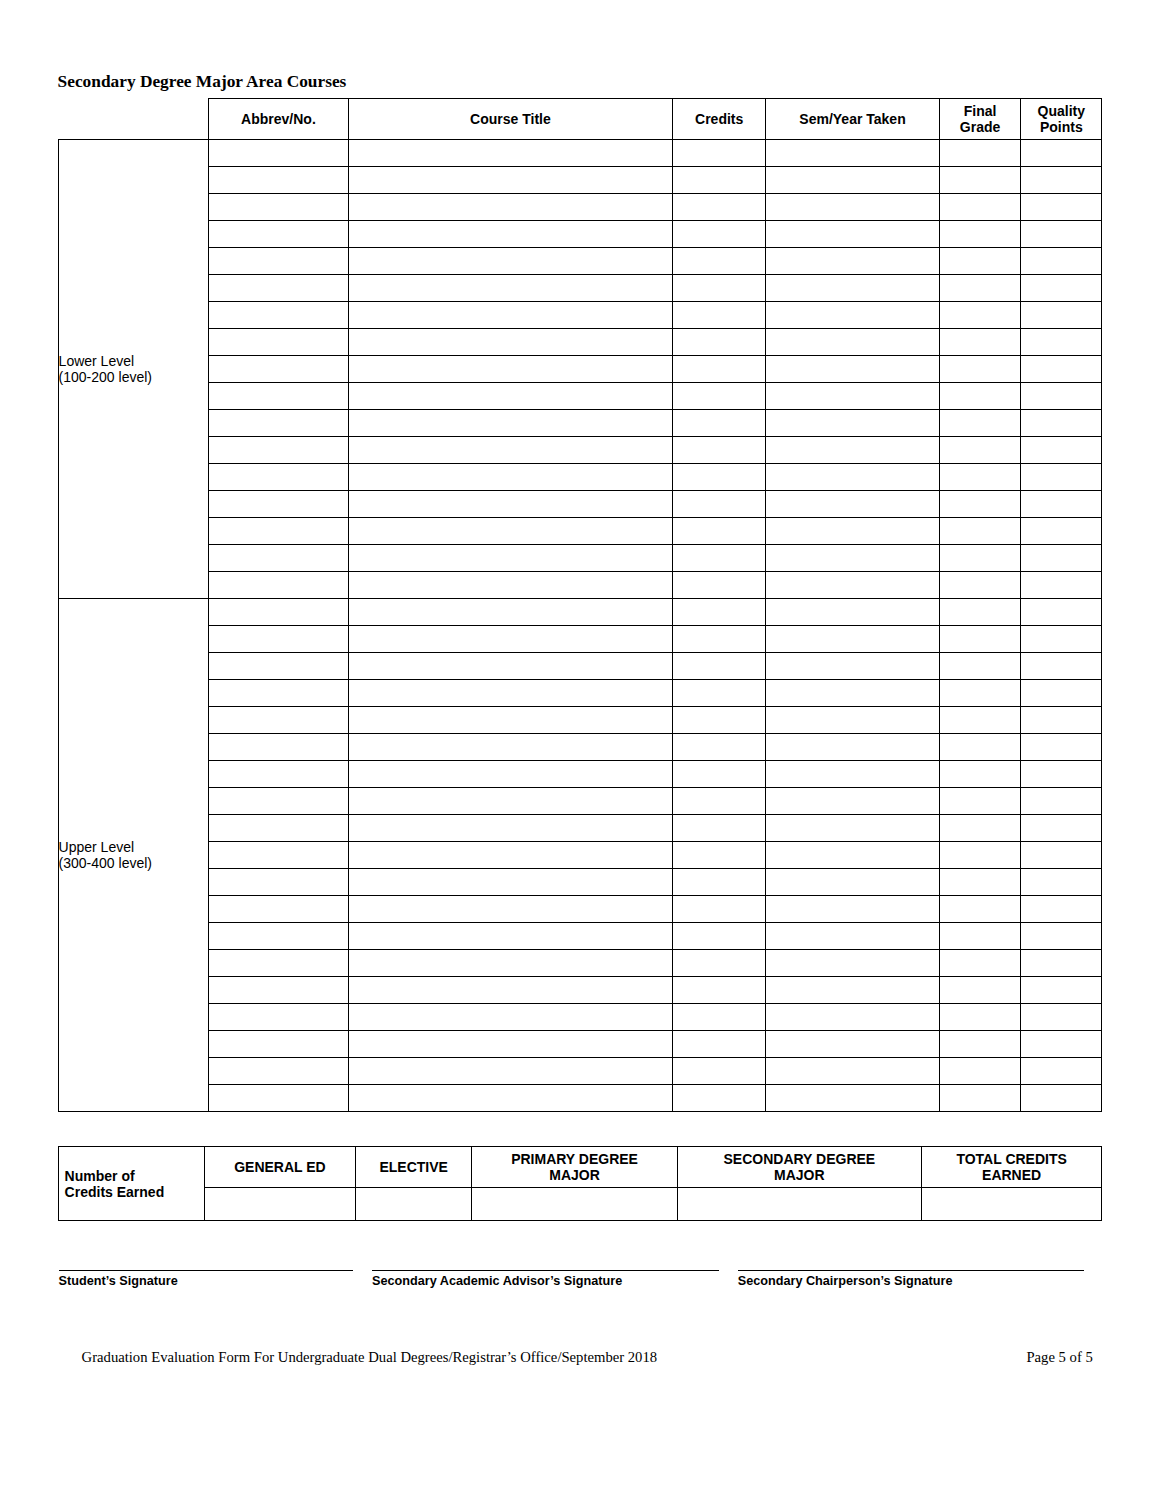Secondary Degree Major Area Courses
| | Abbrev/No. | Course Title | Credits | Sem/Year Taken | Final Grade | Quality Points |
| --- | --- | --- | --- | --- | --- | --- |
| Lower Level (100-200 level) | | | | | | |
| Upper Level (300-400 level) | | | | | | |
| Number of Credits Earned | GENERAL ED | ELECTIVE | PRIMARY DEGREE MAJOR | SECONDARY DEGREE MAJOR | TOTAL CREDITS EARNED |
| Student’s Signature | Secondary Academic Advisor’s Signature | Secondary Chairperson’s Signature |
Graduation Evaluation Form For Undergraduate Dual Degrees/Registrar’s Office/September 2018 Page 5 of 5